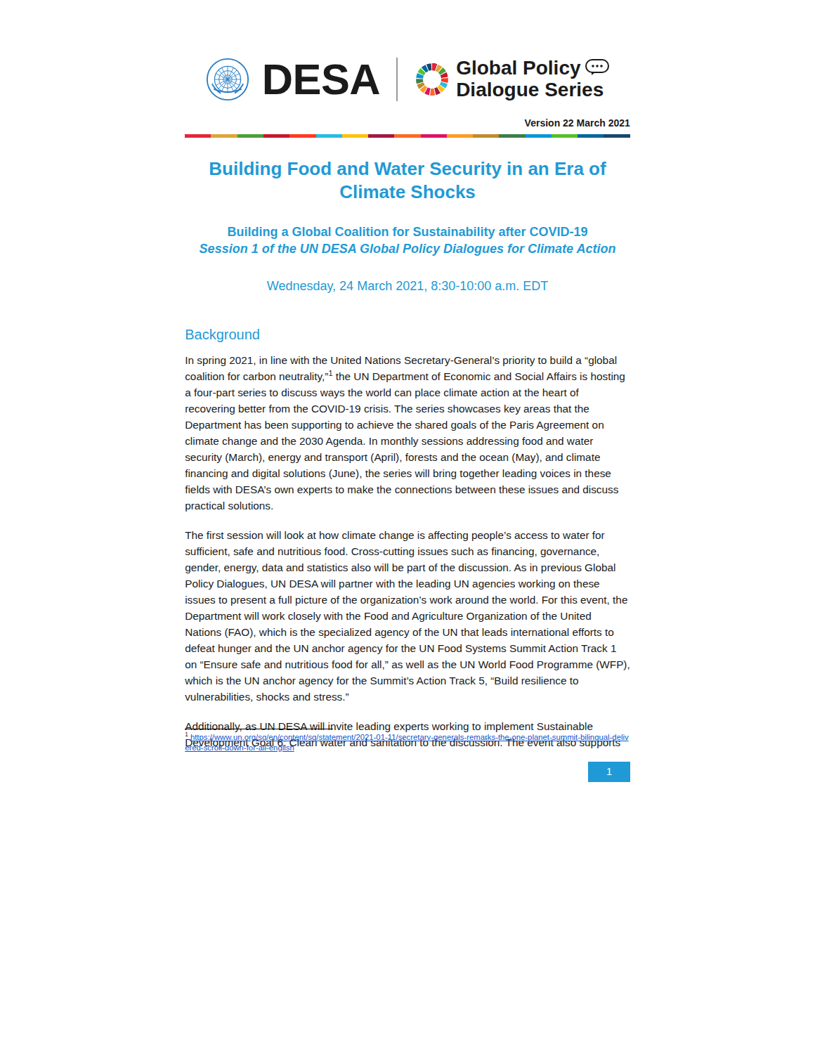DESA
Global Policy Dialogue Series
Version 22 March 2021
Building Food and Water Security in an Era of Climate Shocks
Building a Global Coalition for Sustainability after COVID-19 Session 1 of the UN DESA Global Policy Dialogues for Climate Action
Wednesday, 24 March 2021, 8:30-10:00 a.m. EDT
Background
In spring 2021, in line with the United Nations Secretary-General’s priority to build a “global coalition for carbon neutrality,”1 the UN Department of Economic and Social Affairs is hosting a four-part series to discuss ways the world can place climate action at the heart of recovering better from the COVID-19 crisis. The series showcases key areas that the Department has been supporting to achieve the shared goals of the Paris Agreement on climate change and the 2030 Agenda. In monthly sessions addressing food and water security (March), energy and transport (April), forests and the ocean (May), and climate financing and digital solutions (June), the series will bring together leading voices in these fields with DESA’s own experts to make the connections between these issues and discuss practical solutions.
The first session will look at how climate change is affecting people’s access to water for sufficient, safe and nutritious food. Cross-cutting issues such as financing, governance, gender, energy, data and statistics also will be part of the discussion. As in previous Global Policy Dialogues, UN DESA will partner with the leading UN agencies working on these issues to present a full picture of the organization’s work around the world. For this event, the Department will work closely with the Food and Agriculture Organization of the United Nations (FAO), which is the specialized agency of the UN that leads international efforts to defeat hunger and the UN anchor agency for the UN Food Systems Summit Action Track 1 on “Ensure safe and nutritious food for all,” as well as the UN World Food Programme (WFP), which is the UN anchor agency for the Summit’s Action Track 5, “Build resilience to vulnerabilities, shocks and stress.”
Additionally, as UN DESA will invite leading experts working to implement Sustainable Development Goal 6: Clean water and sanitation to the discussion. The event also supports
1 https://www.un.org/sg/en/content/sg/statement/2021-01-11/secretary-generals-remarks-the-one-planet-summit-bilingual-delivered-scroll-down-for-all-english
1